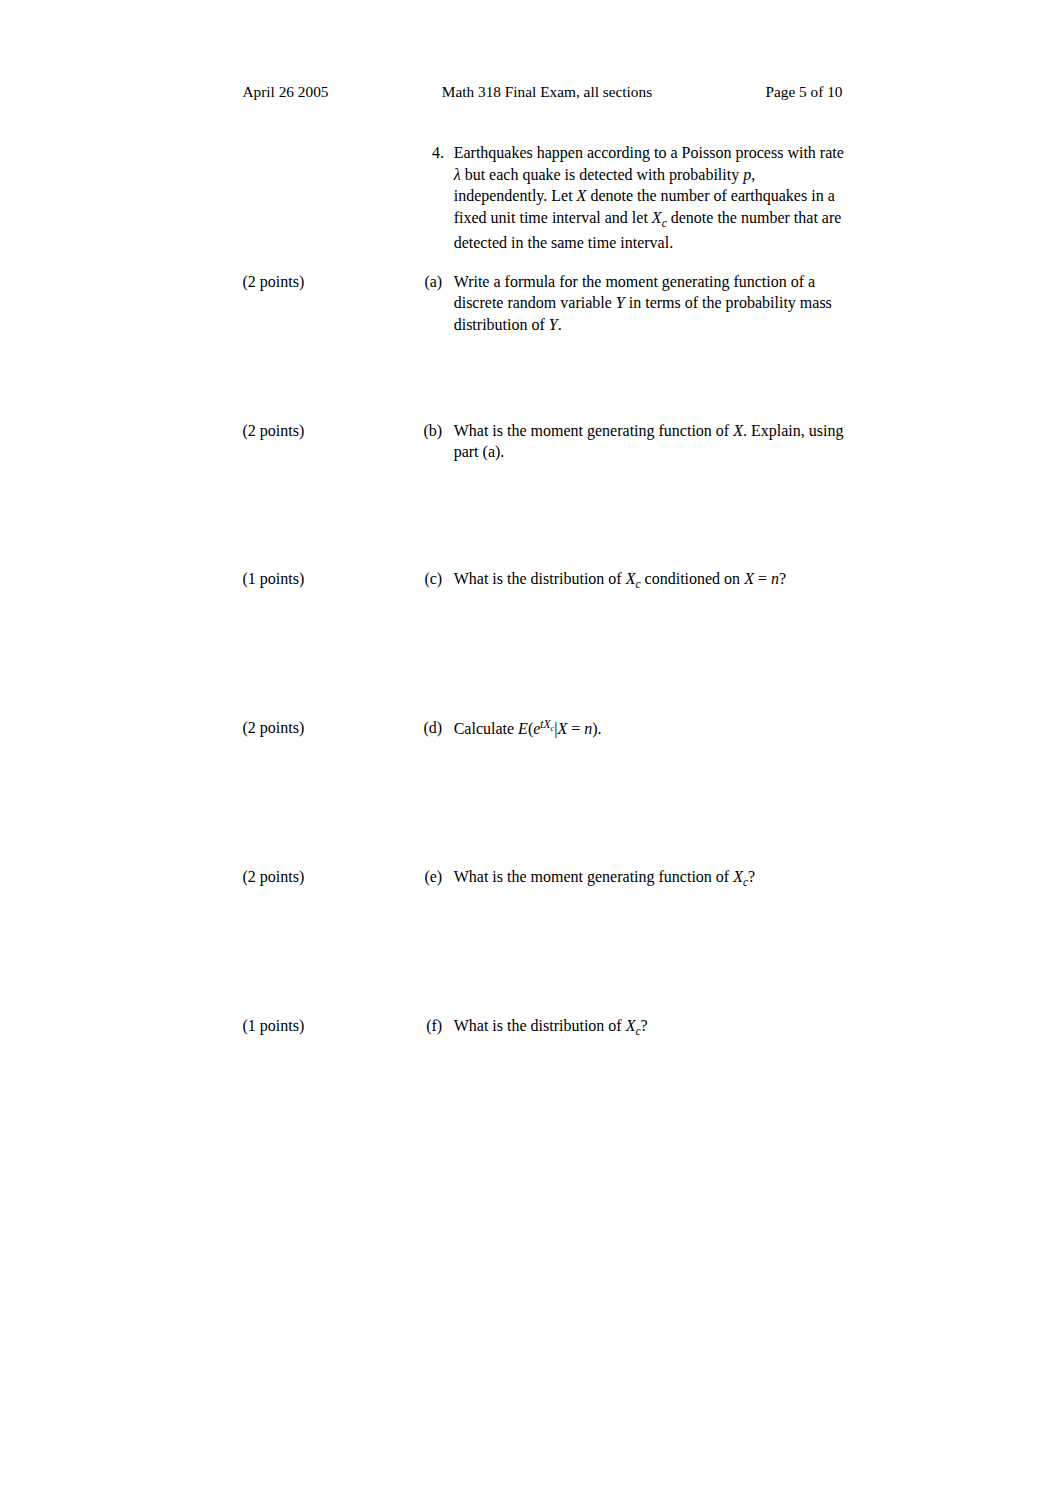April 26 2005 Math 318 Final Exam, all sections Page 5 of 10
4.
Earthquakes happen according to a Poisson process with rate λ but each quake is detected with probability p, independently. Let X denote the number of earthquakes in a fixed unit time interval and let Xc denote the number that are detected in the same time interval.
(2 points) (a)
Write a formula for the moment generating function of a discrete random variable Y in terms of the probability mass distribution of Y.
(2 points) (b)
What is the moment generating function of X. Explain, using part (a).
(1 points) (c)
What is the distribution of Xc conditioned on X = n?
(2 points) (d)
Calculate E(etXc|X = n).
(2 points) (e)
What is the moment generating function of Xc?
(1 points) (f)
What is the distribution of Xc?